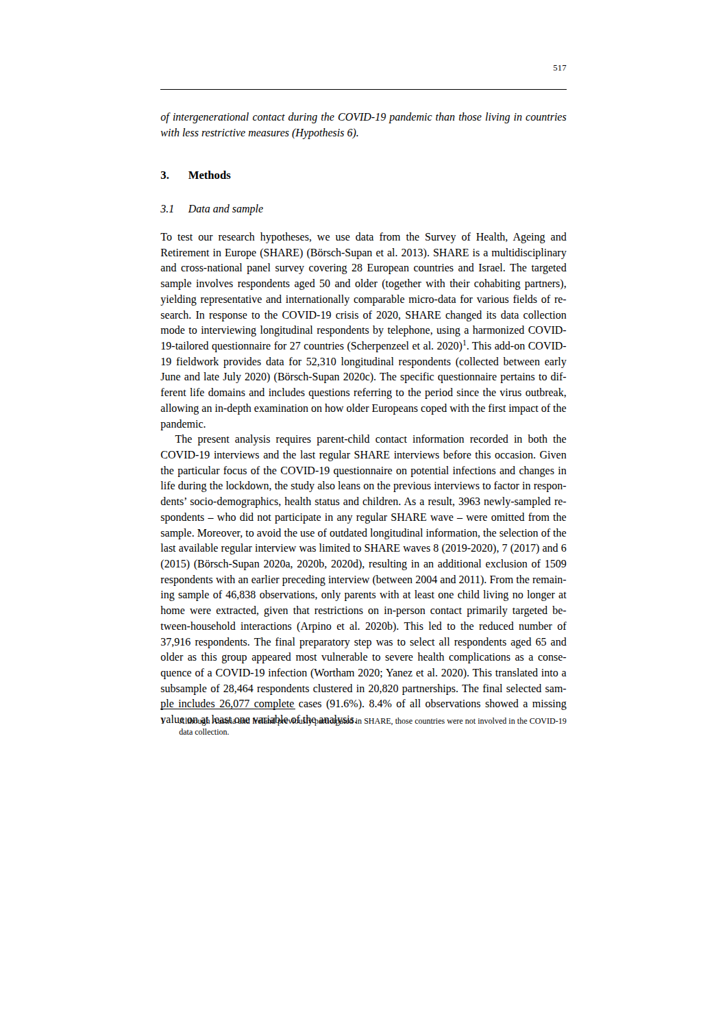517
of intergenerational contact during the COVID-19 pandemic than those living in countries with less restrictive measures (Hypothesis 6).
3. Methods
3.1 Data and sample
To test our research hypotheses, we use data from the Survey of Health, Ageing and Retirement in Europe (SHARE) (Börsch-Supan et al. 2013). SHARE is a multidisciplinary and cross-national panel survey covering 28 European countries and Israel. The targeted sample involves respondents aged 50 and older (together with their cohabiting partners), yielding representative and internationally comparable micro-data for various fields of research. In response to the COVID-19 crisis of 2020, SHARE changed its data collection mode to interviewing longitudinal respondents by telephone, using a harmonized COVID-19-tailored questionnaire for 27 countries (Scherpenzeel et al. 2020)1. This add-on COVID-19 fieldwork provides data for 52,310 longitudinal respondents (collected between early June and late July 2020) (Börsch-Supan 2020c). The specific questionnaire pertains to different life domains and includes questions referring to the period since the virus outbreak, allowing an in-depth examination on how older Europeans coped with the first impact of the pandemic.
The present analysis requires parent-child contact information recorded in both the COVID-19 interviews and the last regular SHARE interviews before this occasion. Given the particular focus of the COVID-19 questionnaire on potential infections and changes in life during the lockdown, the study also leans on the previous interviews to factor in respondents’ socio-demographics, health status and children. As a result, 3963 newly-sampled respondents – who did not participate in any regular SHARE wave – were omitted from the sample. Moreover, to avoid the use of outdated longitudinal information, the selection of the last available regular interview was limited to SHARE waves 8 (2019-2020), 7 (2017) and 6 (2015) (Börsch-Supan 2020a, 2020b, 2020d), resulting in an additional exclusion of 1509 respondents with an earlier preceding interview (between 2004 and 2011). From the remaining sample of 46,838 observations, only parents with at least one child living no longer at home were extracted, given that restrictions on in-person contact primarily targeted between-household interactions (Arpino et al. 2020b). This led to the reduced number of 37,916 respondents. The final preparatory step was to select all respondents aged 65 and older as this group appeared most vulnerable to severe health complications as a consequence of a COVID-19 infection (Wortham 2020; Yanez et al. 2020). This translated into a subsample of 28,464 respondents clustered in 20,820 partnerships. The final selected sample includes 26,077 complete cases (91.6%). 8.4% of all observations showed a missing value on at least one variable of the analysis.
1
Although Austria and Ireland previously participated in SHARE, those countries were not involved in the COVID-19 data collection.